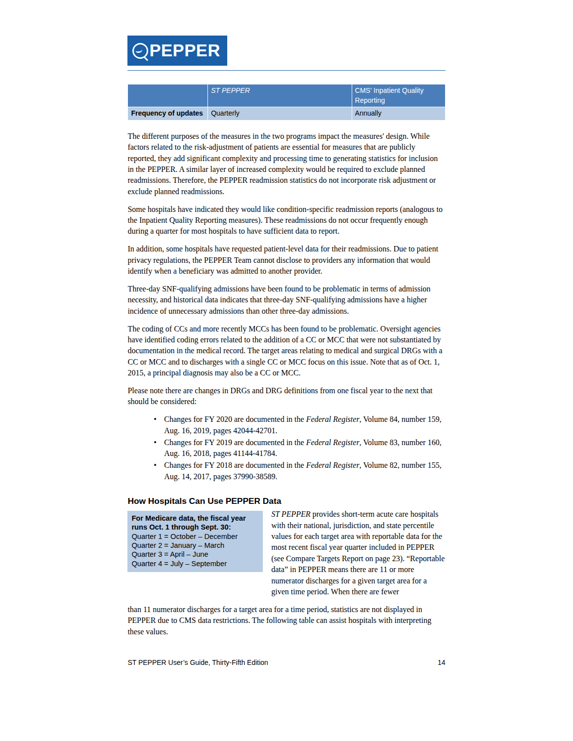PEPPER
| | ST PEPPER | CMS' Inpatient Quality Reporting |
| --- | --- | --- |
| Frequency of updates | Quarterly | Annually |
The different purposes of the measures in the two programs impact the measures' design. While factors related to the risk-adjustment of patients are essential for measures that are publicly reported, they add significant complexity and processing time to generating statistics for inclusion in the PEPPER. A similar layer of increased complexity would be required to exclude planned readmissions. Therefore, the PEPPER readmission statistics do not incorporate risk adjustment or exclude planned readmissions.
Some hospitals have indicated they would like condition-specific readmission reports (analogous to the Inpatient Quality Reporting measures). These readmissions do not occur frequently enough during a quarter for most hospitals to have sufficient data to report.
In addition, some hospitals have requested patient-level data for their readmissions. Due to patient privacy regulations, the PEPPER Team cannot disclose to providers any information that would identify when a beneficiary was admitted to another provider.
Three-day SNF-qualifying admissions have been found to be problematic in terms of admission necessity, and historical data indicates that three-day SNF-qualifying admissions have a higher incidence of unnecessary admissions than other three-day admissions.
The coding of CCs and more recently MCCs has been found to be problematic. Oversight agencies have identified coding errors related to the addition of a CC or MCC that were not substantiated by documentation in the medical record. The target areas relating to medical and surgical DRGs with a CC or MCC and to discharges with a single CC or MCC focus on this issue. Note that as of Oct. 1, 2015, a principal diagnosis may also be a CC or MCC.
Please note there are changes in DRGs and DRG definitions from one fiscal year to the next that should be considered:
Changes for FY 2020 are documented in the Federal Register, Volume 84, number 159, Aug. 16, 2019, pages 42044-42701.
Changes for FY 2019 are documented in the Federal Register, Volume 83, number 160, Aug. 16, 2018, pages 41144-41784.
Changes for FY 2018 are documented in the Federal Register, Volume 82, number 155, Aug. 14, 2017, pages 37990-38589.
How Hospitals Can Use PEPPER Data
For Medicare data, the fiscal year runs Oct. 1 through Sept. 30:
Quarter 1 = October – December
Quarter 2 = January – March
Quarter 3 = April – June
Quarter 4 = July – September
ST PEPPER provides short-term acute care hospitals with their national, jurisdiction, and state percentile values for each target area with reportable data for the most recent fiscal year quarter included in PEPPER (see Compare Targets Report on page 23). “Reportable data” in PEPPER means there are 11 or more numerator discharges for a given target area for a given time period. When there are fewer
than 11 numerator discharges for a target area for a time period, statistics are not displayed in PEPPER due to CMS data restrictions. The following table can assist hospitals with interpreting these values.
ST PEPPER User’s Guide, Thirty-Fifth Edition 14